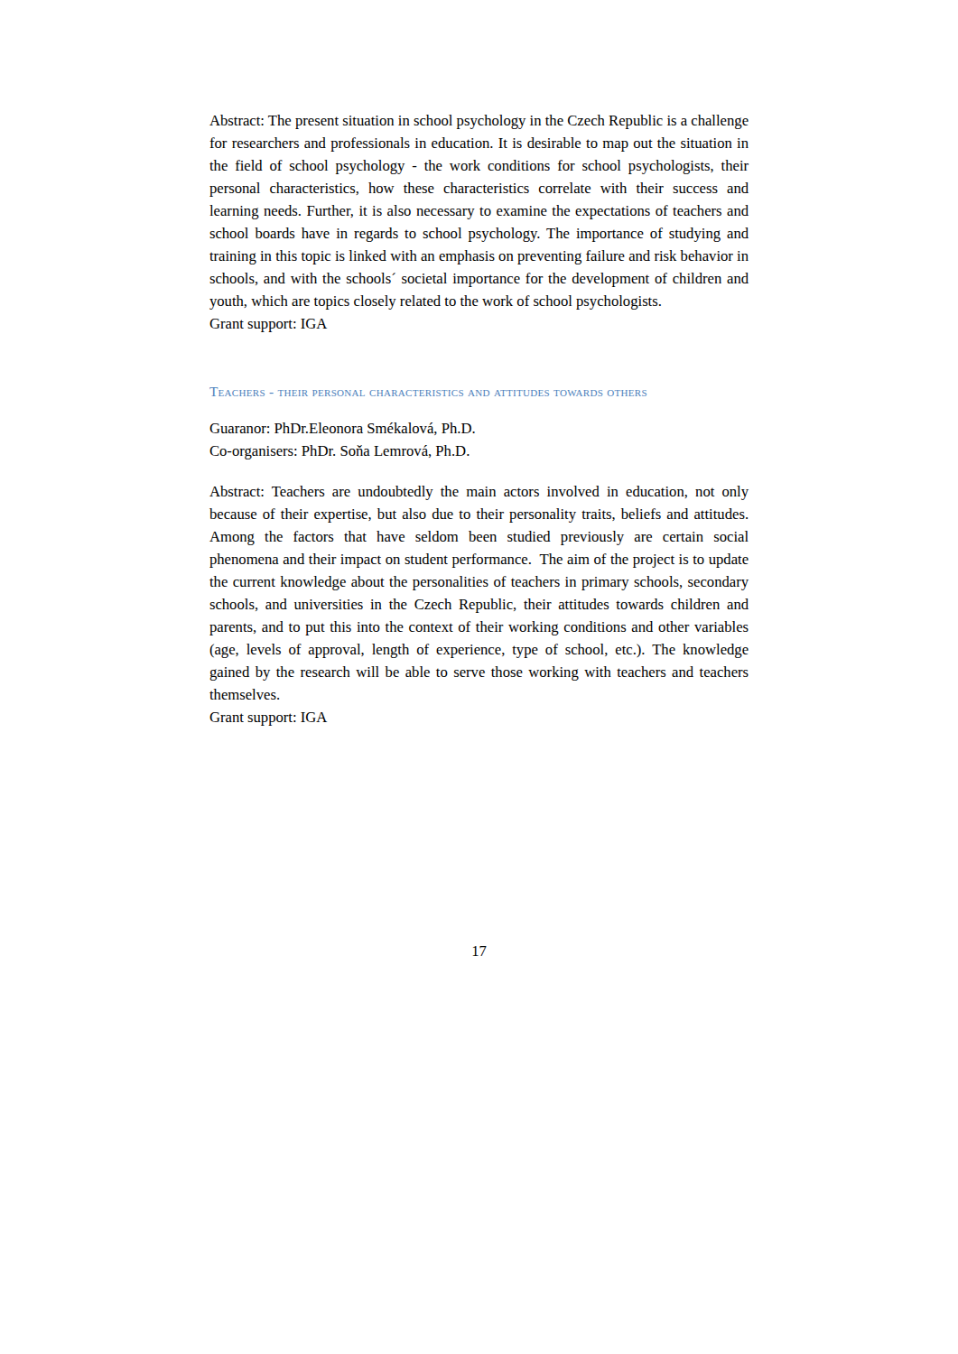Abstract: The present situation in school psychology in the Czech Republic is a challenge for researchers and professionals in education. It is desirable to map out the situation in the field of school psychology - the work conditions for school psychologists, their personal characteristics, how these characteristics correlate with their success and learning needs. Further, it is also necessary to examine the expectations of teachers and school boards have in regards to school psychology. The importance of studying and training in this topic is linked with an emphasis on preventing failure and risk behavior in schools, and with the schools´ societal importance for the development of children and youth, which are topics closely related to the work of school psychologists.
Grant support: IGA
Teachers - their personal characteristics and attitudes towards others
Guaranor: PhDr.Eleonora Smékalová, Ph.D.
Co-organisers: PhDr. Soňa Lemrová, Ph.D.
Abstract: Teachers are undoubtedly the main actors involved in education, not only because of their expertise, but also due to their personality traits, beliefs and attitudes. Among the factors that have seldom been studied previously are certain social phenomena and their impact on student performance. The aim of the project is to update the current knowledge about the personalities of teachers in primary schools, secondary schools, and universities in the Czech Republic, their attitudes towards children and parents, and to put this into the context of their working conditions and other variables (age, levels of approval, length of experience, type of school, etc.). The knowledge gained by the research will be able to serve those working with teachers and teachers themselves.
Grant support: IGA
17